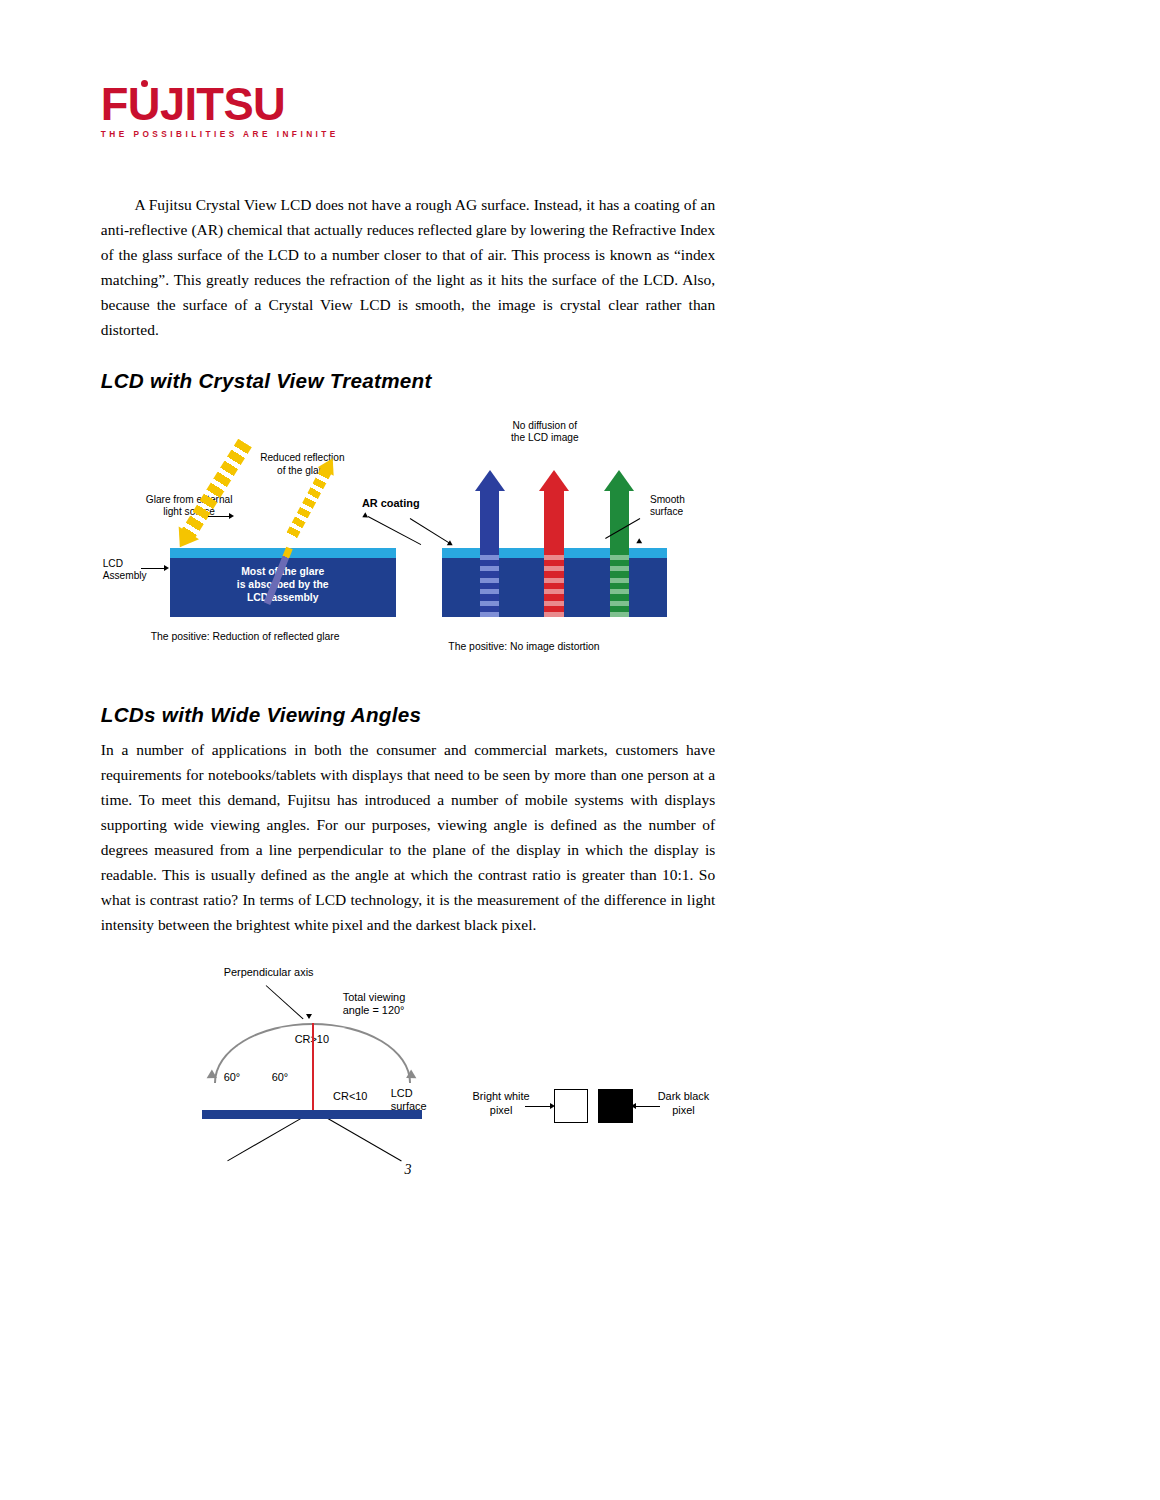FUJITSU
THE POSSIBILITIES ARE INFINITE
A Fujitsu Crystal View LCD does not have a rough AG surface. Instead, it has a coating of an anti-reflective (AR) chemical that actually reduces reflected glare by lowering the Refractive Index of the glass surface of the LCD to a number closer to that of air. This process is known as “index matching”. This greatly reduces the refraction of the light as it hits the surface of the LCD. Also, because the surface of a Crystal View LCD is smooth, the image is crystal clear rather than distorted.
LCD with Crystal View Treatment
No diffusion of
the LCD image
Reduced reflection
of the glare
Glare from external
light source
AR coating
Smooth surface
LCD
Assembly
Most of the glare
is absorbed by the
LCD assembly
The positive: Reduction of reflected glare
The positive: No image distortion
LCDs with Wide Viewing Angles
In a number of applications in both the consumer and commercial markets, customers have requirements for notebooks/tablets with displays that need to be seen by more than one person at a time. To meet this demand, Fujitsu has introduced a number of mobile systems with displays supporting wide viewing angles. For our purposes, viewing angle is defined as the number of degrees measured from a line perpendicular to the plane of the display in which the display is readable. This is usually defined as the angle at which the contrast ratio is greater than 10:1. So what is contrast ratio? In terms of LCD technology, it is the measurement of the difference in light intensity between the brightest white pixel and the darkest black pixel.
Perpendicular axis
Total viewing
angle = 120°
CR>10
60°
60°
CR<10
LCD
surface
Bright white
pixel
Dark black
pixel
3